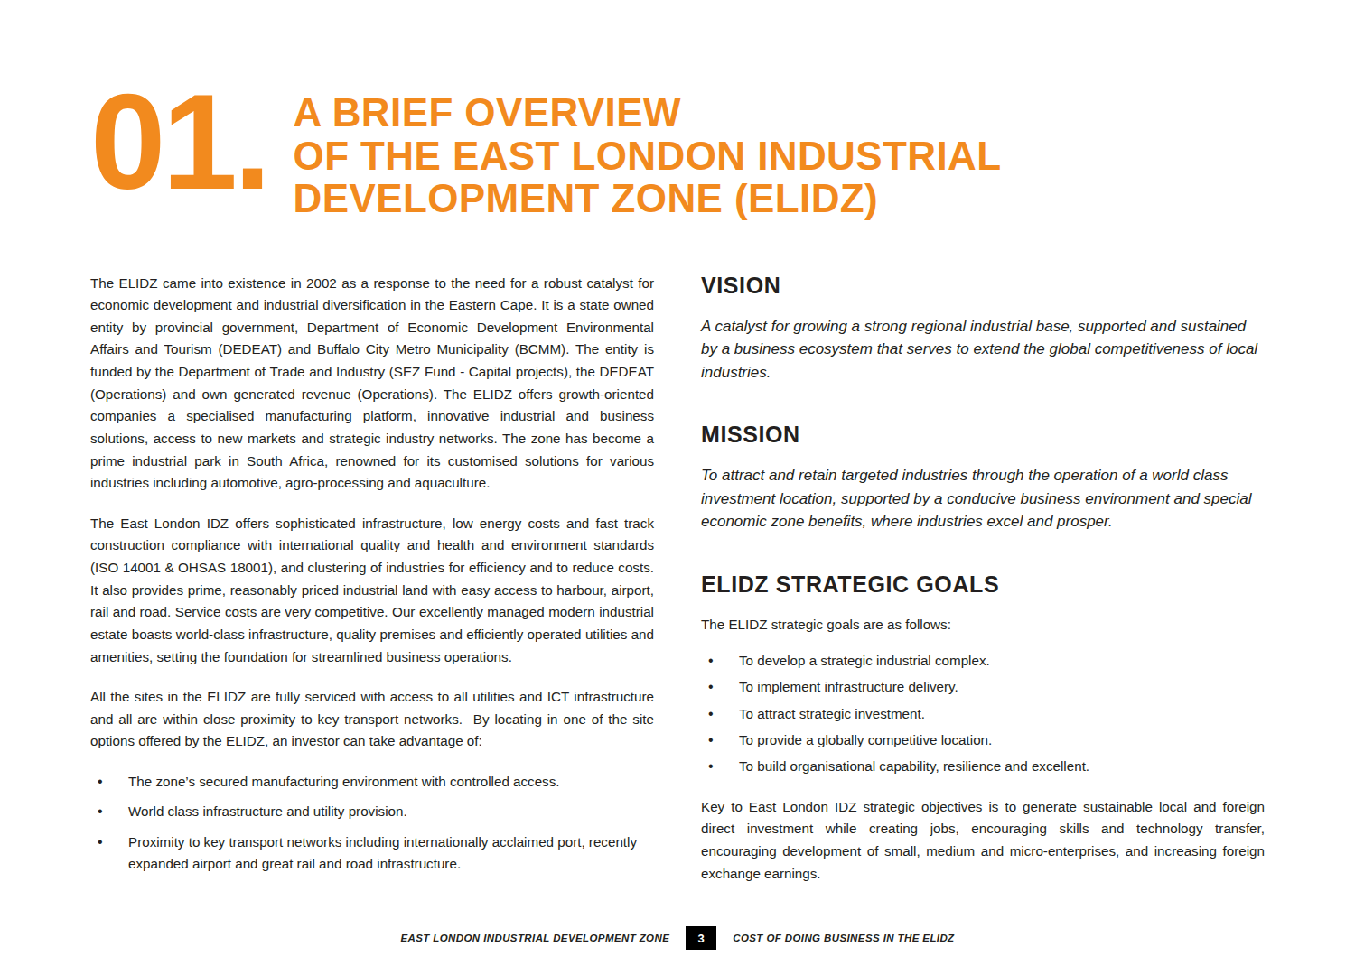01.
A Brief Overview
of the East London Industrial
Development Zone (ELIDZ)
The ELIDZ came into existence in 2002 as a response to the need for a robust catalyst for economic development and industrial diversification in the Eastern Cape. It is a state owned entity by provincial government, Department of Economic Development Environmental Affairs and Tourism (DEDEAT) and Buffalo City Metro Municipality (BCMM). The entity is funded by the Department of Trade and Industry (SEZ Fund - Capital projects), the DEDEAT (Operations) and own generated revenue (Operations). The ELIDZ offers growth-oriented companies a specialised manufacturing platform, innovative industrial and business solutions, access to new markets and strategic industry networks. The zone has become a prime industrial park in South Africa, renowned for its customised solutions for various industries including automotive, agro-processing and aquaculture.
The East London IDZ offers sophisticated infrastructure, low energy costs and fast track construction compliance with international quality and health and environment standards (ISO 14001 & OHSAS 18001), and clustering of industries for efficiency and to reduce costs. It also provides prime, reasonably priced industrial land with easy access to harbour, airport, rail and road. Service costs are very competitive. Our excellently managed modern industrial estate boasts world-class infrastructure, quality premises and efficiently operated utilities and amenities, setting the foundation for streamlined business operations.
All the sites in the ELIDZ are fully serviced with access to all utilities and ICT infrastructure and all are within close proximity to key transport networks. By locating in one of the site options offered by the ELIDZ, an investor can take advantage of:
The zone’s secured manufacturing environment with controlled access.
World class infrastructure and utility provision.
Proximity to key transport networks including internationally acclaimed port, recently expanded airport and great rail and road infrastructure.
Vision
A catalyst for growing a strong regional industrial base, supported and sustained by a business ecosystem that serves to extend the global competitiveness of local industries.
Mission
To attract and retain targeted industries through the operation of a world class investment location, supported by a conducive business environment and special economic zone benefits, where industries excel and prosper.
ELIDZ Strategic Goals
The ELIDZ strategic goals are as follows:
To develop a strategic industrial complex.
To implement infrastructure delivery.
To attract strategic investment.
To provide a globally competitive location.
To build organisational capability, resilience and excellent.
Key to East London IDZ strategic objectives is to generate sustainable local and foreign direct investment while creating jobs, encouraging skills and technology transfer, encouraging development of small, medium and micro-enterprises, and increasing foreign exchange earnings.
East London Industrial Development Zone 3 Cost of Doing Business in the ELIDZ